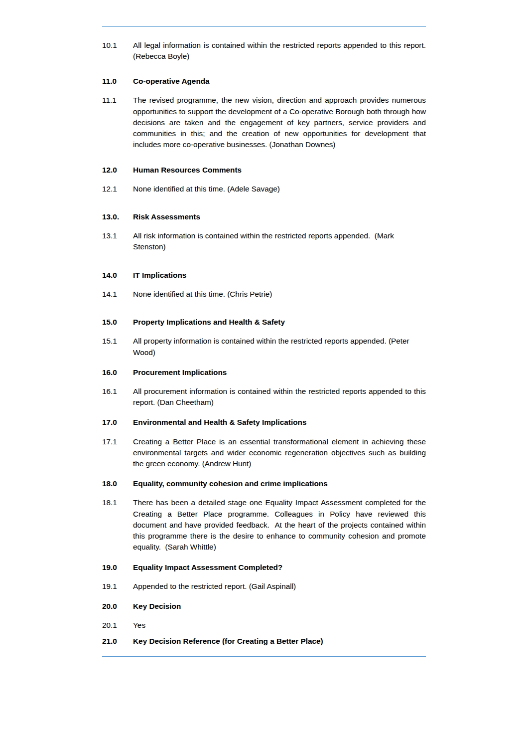10.1
All legal information is contained within the restricted reports appended to this report. (Rebecca Boyle)
11.0
Co-operative Agenda
11.1
The revised programme, the new vision, direction and approach provides numerous opportunities to support the development of a Co-operative Borough both through how decisions are taken and the engagement of key partners, service providers and communities in this; and the creation of new opportunities for development that includes more co-operative businesses. (Jonathan Downes)
12.0
Human Resources Comments
12.1
None identified at this time. (Adele Savage)
13.0.
Risk Assessments
13.1
All risk information is contained within the restricted reports appended. (Mark Stenston)
14.0
IT Implications
14.1
None identified at this time. (Chris Petrie)
15.0
Property Implications and Health & Safety
15.1
All property information is contained within the restricted reports appended. (Peter Wood)
16.0
Procurement Implications
16.1
All procurement information is contained within the restricted reports appended to this report. (Dan Cheetham)
17.0
Environmental and Health & Safety Implications
17.1
Creating a Better Place is an essential transformational element in achieving these environmental targets and wider economic regeneration objectives such as building the green economy. (Andrew Hunt)
18.0
Equality, community cohesion and crime implications
18.1
There has been a detailed stage one Equality Impact Assessment completed for the Creating a Better Place programme. Colleagues in Policy have reviewed this document and have provided feedback. At the heart of the projects contained within this programme there is the desire to enhance to community cohesion and promote equality. (Sarah Whittle)
19.0
Equality Impact Assessment Completed?
19.1
Appended to the restricted report. (Gail Aspinall)
20.0
Key Decision
20.1
Yes
21.0
Key Decision Reference (for Creating a Better Place)